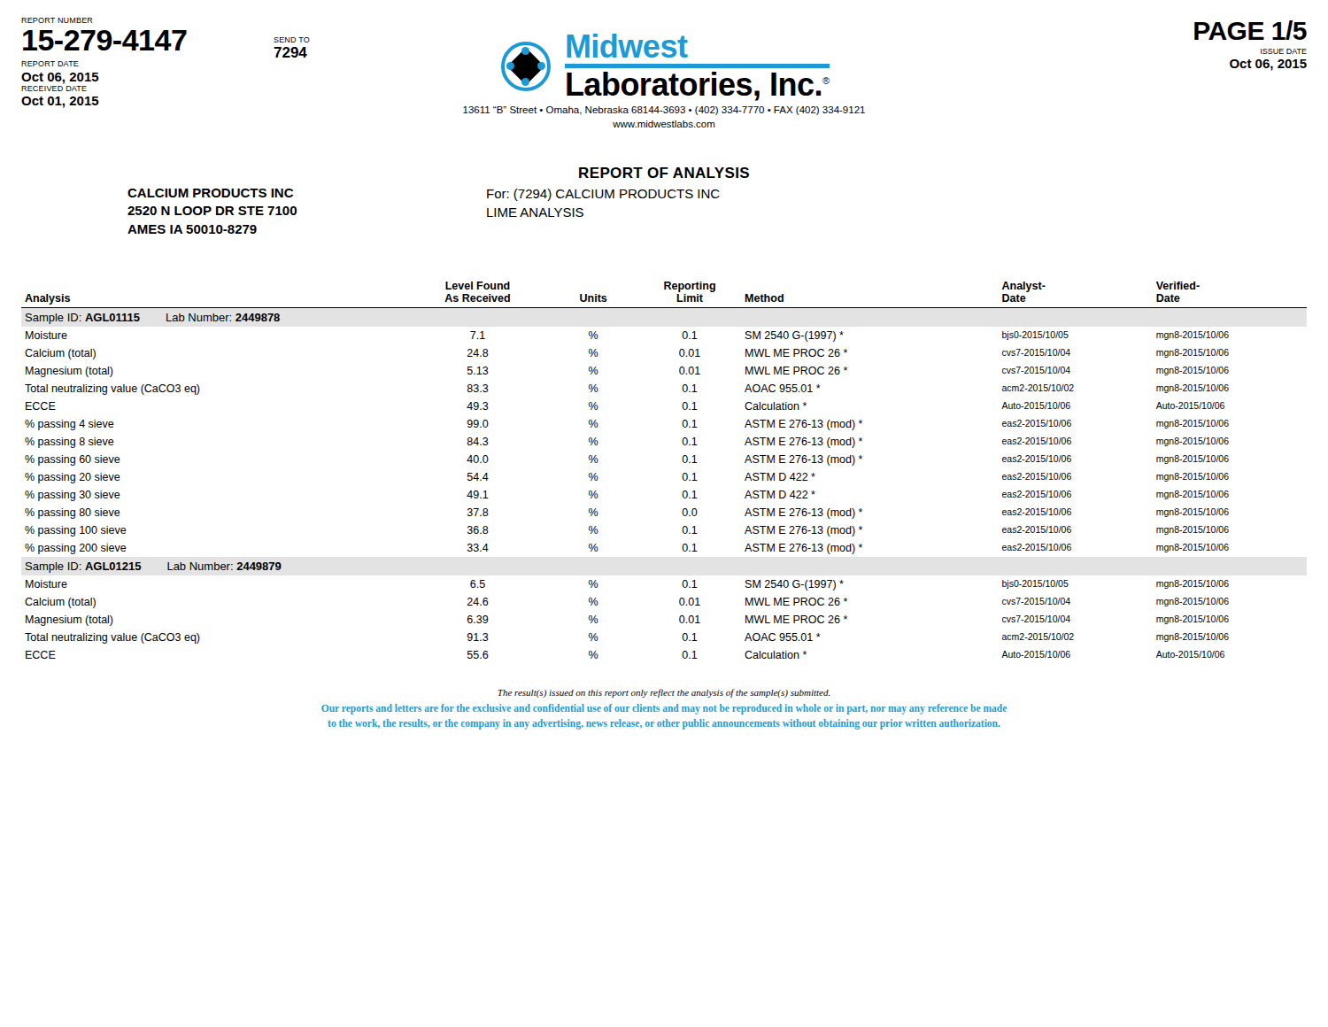REPORT NUMBER
15-279-4147
REPORT DATE
Oct 06, 2015
RECEIVED DATE
Oct 01, 2015
SEND TO
7294
PAGE 1/5
ISSUE DATE
Oct 06, 2015
Midwest
Laboratories, Inc.®
13611 “B” Street • Omaha, Nebraska 68144-3693 • (402) 334-7770 • FAX (402) 334-9121
www.midwestlabs.com
CALCIUM PRODUCTS INC
2520 N LOOP DR STE 7100
AMES IA 50010-8279
REPORT OF ANALYSIS
For: (7294) CALCIUM PRODUCTS INC
LIME ANALYSIS
| | Level Found | | Reporting | | Analyst- | Verified- |
| --- | --- | --- | --- | --- | --- | --- |
| Analysis | As Received | Units | Limit | Method | Date | Date |
| Sample ID: AGL01115 Lab Number: 2449878 |
| Moisture | 7.1 | % | 0.1 | SM 2540 G-(1997) * | bjs0-2015/10/05 | mgn8-2015/10/06 |
| Calcium (total) | 24.8 | % | 0.01 | MWL ME PROC 26 * | cvs7-2015/10/04 | mgn8-2015/10/06 |
| Magnesium (total) | 5.13 | % | 0.01 | MWL ME PROC 26 * | cvs7-2015/10/04 | mgn8-2015/10/06 |
| Total neutralizing value (CaCO3 eq) | 83.3 | % | 0.1 | AOAC 955.01 * | acm2-2015/10/02 | mgn8-2015/10/06 |
| ECCE | 49.3 | % | 0.1 | Calculation * | Auto-2015/10/06 | Auto-2015/10/06 |
| % passing 4 sieve | 99.0 | % | 0.1 | ASTM E 276-13 (mod) * | eas2-2015/10/06 | mgn8-2015/10/06 |
| % passing 8 sieve | 84.3 | % | 0.1 | ASTM E 276-13 (mod) * | eas2-2015/10/06 | mgn8-2015/10/06 |
| % passing 60 sieve | 40.0 | % | 0.1 | ASTM E 276-13 (mod) * | eas2-2015/10/06 | mgn8-2015/10/06 |
| % passing 20 sieve | 54.4 | % | 0.1 | ASTM D 422 * | eas2-2015/10/06 | mgn8-2015/10/06 |
| % passing 30 sieve | 49.1 | % | 0.1 | ASTM D 422 * | eas2-2015/10/06 | mgn8-2015/10/06 |
| % passing 80 sieve | 37.8 | % | 0.0 | ASTM E 276-13 (mod) * | eas2-2015/10/06 | mgn8-2015/10/06 |
| % passing 100 sieve | 36.8 | % | 0.1 | ASTM E 276-13 (mod) * | eas2-2015/10/06 | mgn8-2015/10/06 |
| % passing 200 sieve | 33.4 | % | 0.1 | ASTM E 276-13 (mod) * | eas2-2015/10/06 | mgn8-2015/10/06 |
| Sample ID: AGL01215 Lab Number: 2449879 |
| Moisture | 6.5 | % | 0.1 | SM 2540 G-(1997) * | bjs0-2015/10/05 | mgn8-2015/10/06 |
| Calcium (total) | 24.6 | % | 0.01 | MWL ME PROC 26 * | cvs7-2015/10/04 | mgn8-2015/10/06 |
| Magnesium (total) | 6.39 | % | 0.01 | MWL ME PROC 26 * | cvs7-2015/10/04 | mgn8-2015/10/06 |
| Total neutralizing value (CaCO3 eq) | 91.3 | % | 0.1 | AOAC 955.01 * | acm2-2015/10/02 | mgn8-2015/10/06 |
| ECCE | 55.6 | % | 0.1 | Calculation * | Auto-2015/10/06 | Auto-2015/10/06 |
The result(s) issued on this report only reflect the analysis of the sample(s) submitted.
Our reports and letters are for the exclusive and confidential use of our clients and may not be reproduced in whole or in part, nor may any reference be made
to the work, the results, or the company in any advertising, news release, or other public announcements without obtaining our prior written authorization.